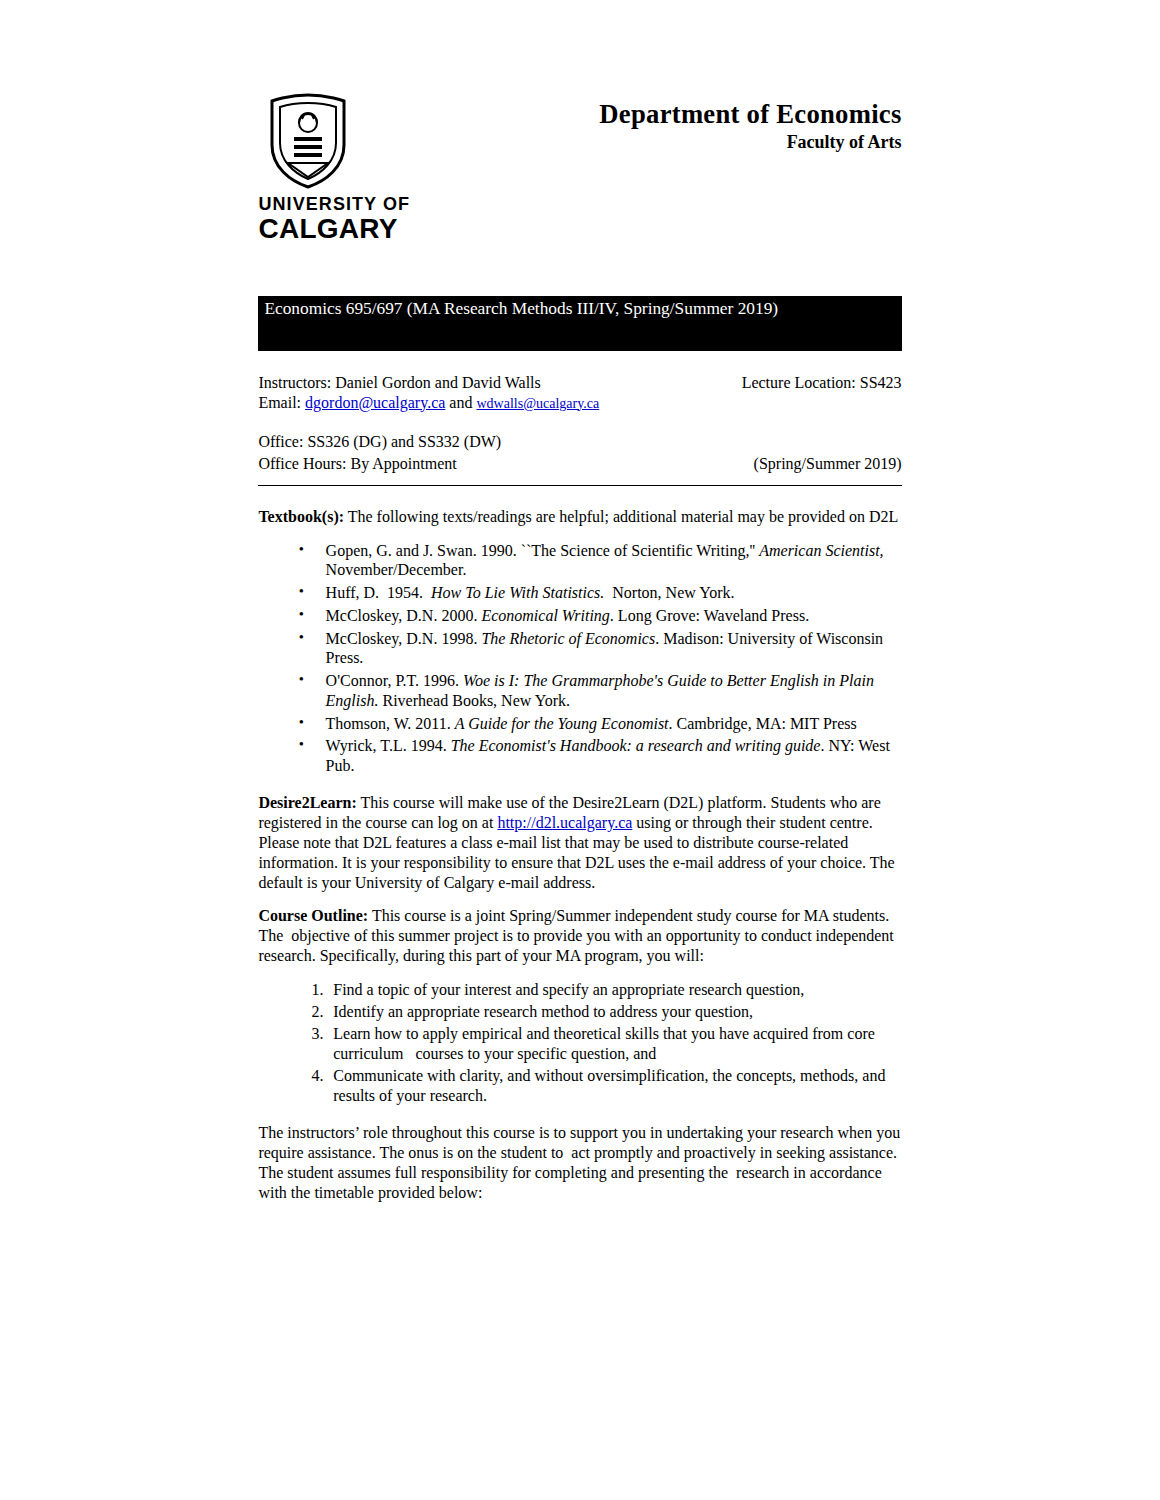UNIVERSITY OF
CALGARY
Department of Economics
Faculty of Arts
Economics 695/697 (MA Research Methods III/IV, Spring/Summer 2019)
Instructors: Daniel Gordon and David Walls
Lecture Location: SS423
Email: dgordon@ucalgary.ca and wdwalls@ucalgary.ca
Office: SS326 (DG) and SS332 (DW)
Office Hours: By Appointment
(Spring/Summer 2019)
Textbook(s): The following texts/readings are helpful; additional material may be provided on D2L
Gopen, G. and J. Swan. 1990. ``The Science of Scientific Writing,'' American Scientist, November/December.
Huff, D. 1954. How To Lie With Statistics. Norton, New York.
McCloskey, D.N. 2000. Economical Writing. Long Grove: Waveland Press.
McCloskey, D.N. 1998. The Rhetoric of Economics. Madison: University of Wisconsin Press.
O'Connor, P.T. 1996. Woe is I: The Grammarphobe's Guide to Better English in Plain English. Riverhead Books, New York.
Thomson, W. 2011. A Guide for the Young Economist. Cambridge, MA: MIT Press
Wyrick, T.L. 1994. The Economist's Handbook: a research and writing guide. NY: West Pub.
Desire2Learn: This course will make use of the Desire2Learn (D2L) platform. Students who are registered in the course can log on at http://d2l.ucalgary.ca using or through their student centre. Please note that D2L features a class e-mail list that may be used to distribute course-related information. It is your responsibility to ensure that D2L uses the e-mail address of your choice. The default is your University of Calgary e-mail address.
Course Outline: This course is a joint Spring/Summer independent study course for MA students. The objective of this summer project is to provide you with an opportunity to conduct independent research. Specifically, during this part of your MA program, you will:
Find a topic of your interest and specify an appropriate research question,
Identify an appropriate research method to address your question,
Learn how to apply empirical and theoretical skills that you have acquired from core curriculum courses to your specific question, and
Communicate with clarity, and without oversimplification, the concepts, methods, and results of your research.
The instructors’ role throughout this course is to support you in undertaking your research when you require assistance. The onus is on the student to act promptly and proactively in seeking assistance. The student assumes full responsibility for completing and presenting the research in accordance with the timetable provided below: